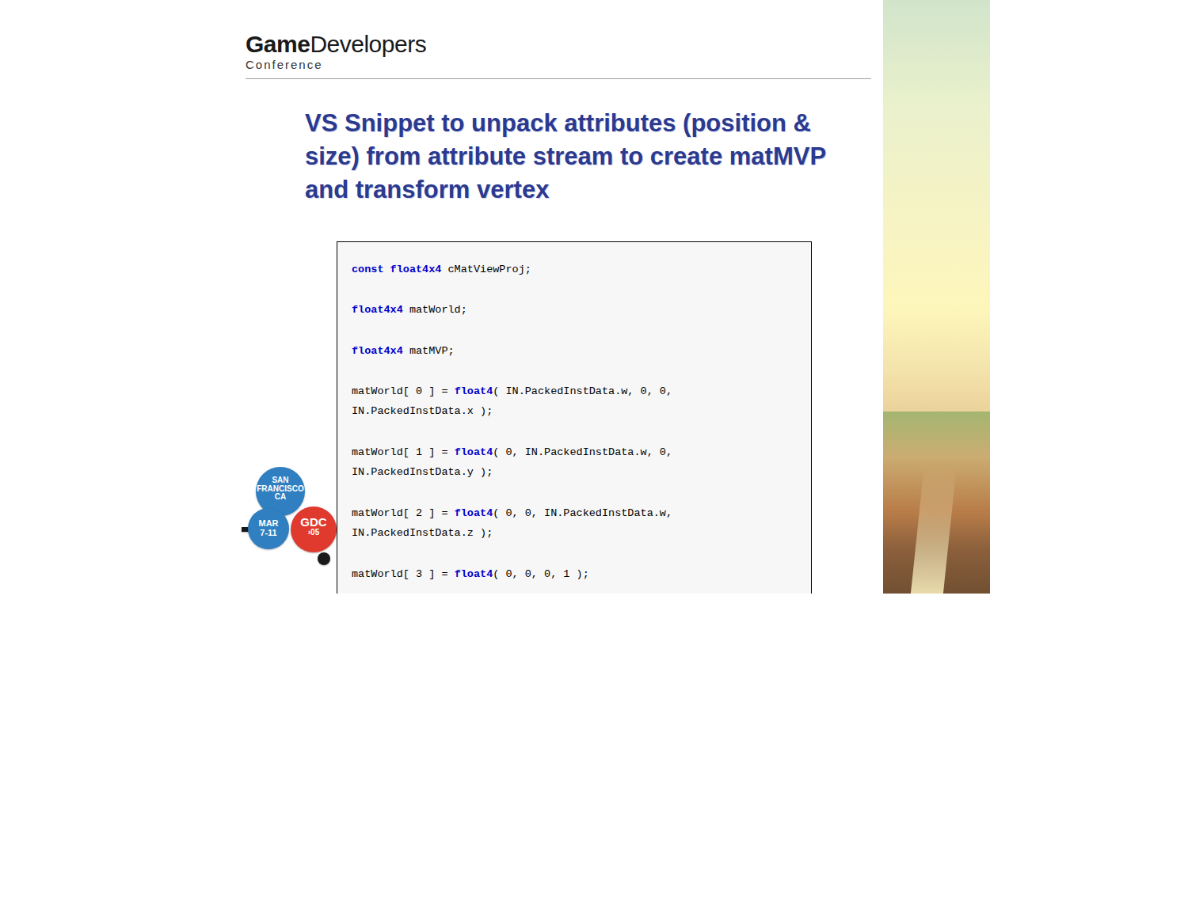Game Developers Conference
VS Snippet to unpack attributes (position & size) from attribute stream to create matMVP and transform vertex
const float4x4 cMatViewProj;

float4x4 matWorld;

float4x4 matMVP;

matWorld[ 0 ] = float4( IN.PackedInstData.w, 0, 0, IN.PackedInstData.x );

matWorld[ 1 ] = float4( 0, IN.PackedInstData.w, 0, IN.PackedInstData.y );

matWorld[ 2 ] = float4( 0, 0, IN.PackedInstData.w, IN.PackedInstData.z );

matWorld[ 3 ] = float4( 0, 0, 0, 1 );

matMVP = mul( cMatViewProj, matWorld );

OUT.HPosition = mul( matMVP, IN.Position );
SAN
FRANCISCO
CA
MAR
7-11
GDC›05